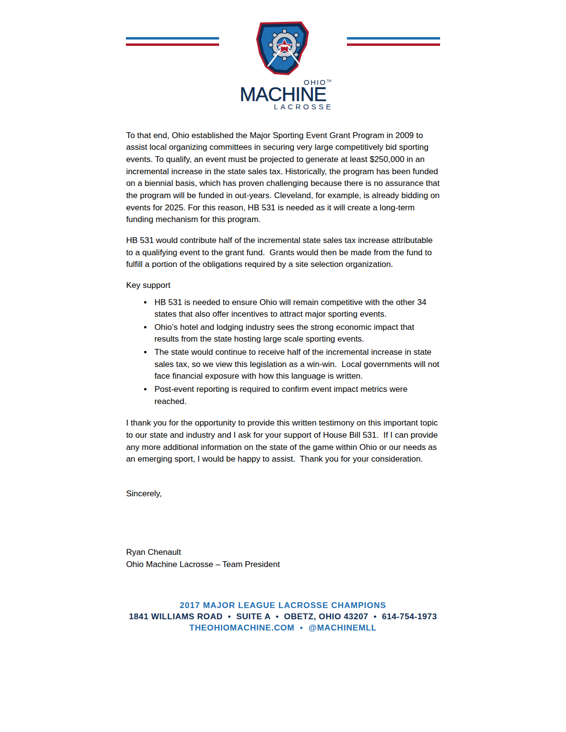OHIOTM
MACHINE
LACROSSE
To that end, Ohio established the Major Sporting Event Grant Program in 2009 to assist local organizing committees in securing very large competitively bid sporting events. To qualify, an event must be projected to generate at least $250,000 in an incremental increase in the state sales tax. Historically, the program has been funded on a biennial basis, which has proven challenging because there is no assurance that the program will be funded in out-years. Cleveland, for example, is already bidding on events for 2025. For this reason, HB 531 is needed as it will create a long-term funding mechanism for this program.
HB 531 would contribute half of the incremental state sales tax increase attributable to a qualifying event to the grant fund. Grants would then be made from the fund to fulfill a portion of the obligations required by a site selection organization.
Key support
HB 531 is needed to ensure Ohio will remain competitive with the other 34 states that also offer incentives to attract major sporting events.
Ohio’s hotel and lodging industry sees the strong economic impact that results from the state hosting large scale sporting events.
The state would continue to receive half of the incremental increase in state sales tax, so we view this legislation as a win-win. Local governments will not face financial exposure with how this language is written.
Post-event reporting is required to confirm event impact metrics were reached.
I thank you for the opportunity to provide this written testimony on this important topic to our state and industry and I ask for your support of House Bill 531. If I can provide any more additional information on the state of the game within Ohio or our needs as an emerging sport, I would be happy to assist. Thank you for your consideration.
Sincerely,
Ryan Chenault
Ohio Machine Lacrosse – Team President
2017 MAJOR LEAGUE LACROSSE CHAMPIONS
1841 WILLIAMS ROAD • SUITE A • OBETZ, OHIO 43207 • 614-754-1973
THEOHIOMACHINE.COM • @MACHINEMLL